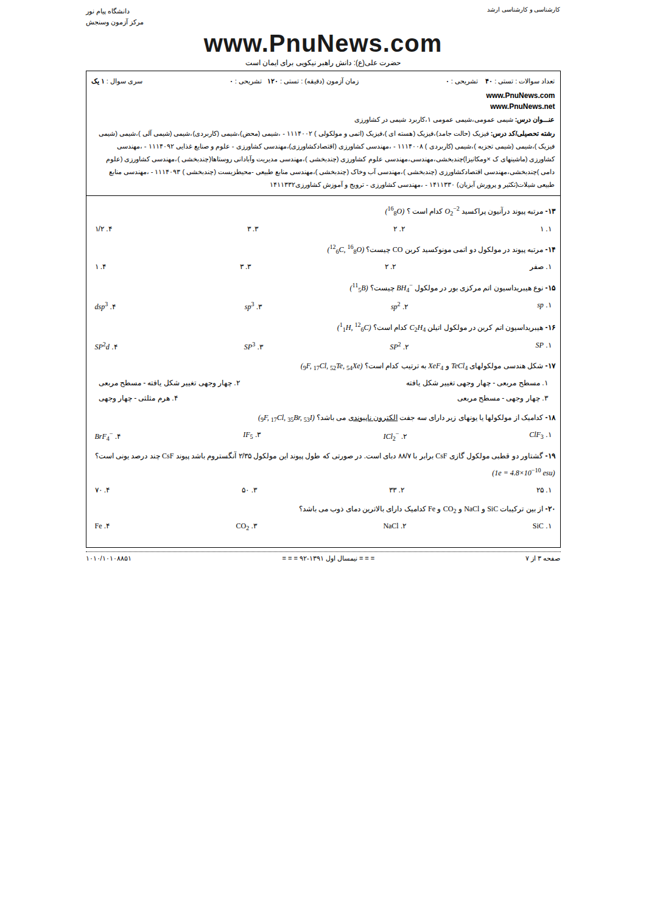کارشناسی و کارشناسی ارشد
دانشگاه پیام نور
مرکز آزمون وسنجش
www. PnuNews. com
حضرت علی(ع): دانش راهبر نیکویی برای ایمان است
تعداد سوالات : تستی : ۴۰ تشریحی : ۰
زمان آزمون (دقیقه) : تستی : ۱۲۰ تشریحی : ۰
سری سوال : ۱ یک
www. PnuNews. com
www. PnuNews. net
عنـــوان درس: شیمی عمومی،شیمی عمومی ۱،کاربرد شیمی در کشاورزی
رشته تحصیلی/کد درس: فیزیک (حالت جامد)،فیزیک (هسته ای )،فیزیک (اتمی و مولکولی ) ۱۱۱۴۰۰۲ - ،شیمی (محض)،شیمی (کاربردی)،شیمی (شیمی آلی )،شیمی (شیمی فیزیک )،شیمی (شیمی تجزیه )،شیمی (کاربردی ) ۱۱۱۴۰۰۸ - ،مهندسی کشاورزی (اقتصادکشاورزی)،مهندسی کشاورزی - علوم و صنایع غذایی ۱۱۱۴۰۹۲ - ،مهندسی کشاورزی (ماشینهای ک ×ومکانیزا)چندبخشی،مهندسی،مهندسی علوم کشاورزی (چندبخشی )،مهندسی مدیریت وآبادانی روستاها(چندبخشی )،مهندسی کشاورزی (علوم دامی )چندبخشی،مهندسی اقتصادکشاورزی (چندبخشی )،مهندسی آب وخاک (چندبخشی )،مهندسی منابع طبیعی -محیطزیست (چندبخشی ) ۱۱۱۴۰۹۳ - ،مهندسی منابع طبیعی شیلات(تکثیر و پرورش آبزیان) ۱۴۱۱۳۳۰ - ،مهندسی کشاورزی - ترویج و آموزش کشاورزی۱۴۱۱۳۳۲
۱۳- مرتبه پیوند درآنیون پراکسید O2−2 کدام است ؟ (168O)
۱. ۱ ۲. ۲ ۳. ۳ ۴. ۱/۲
۱۴- مرتبه پیوند در مولکول دو اتمی مونوکسید کربن CO چیست؟ (126C, 168O)
۱. صفر ۲. ۲ ۳. ۳ ۴. ۱
۱۵- نوع هیبریداسیون اتم مرکزی بور در مولکول BH4− چیست؟ (115B)
۱. sp ۲. sp2 ۳. sp3 ۴. dsp3
۱۶- هیبریداسیون اتم کربن در مولکول اتیلن C2H4 کدام است؟ (11H, 126C)
۱. SP ۲. SP2 ۳. SP3 ۴. SP2d
۱۷- شکل هندسی مولکولهای TeCl4 و XeF4 به ترتیب کدام است؟ (9F, 17Cl, 52Te, 54Xe)
۱. مسطح مربعی - چهار وجهی تغییر شکل یافته ۲. چهار وجهی تغییر شکل یافته - مسطح مربعی
۳. چهار وجهی - مسطح مربعی ۴. هرم مثلثی - چهار وجهی
۱۸- کدامیک از مولکولها یا یونهای زیر دارای سه جفت الکترون ناپیوندی می باشد؟ (9F, 17Cl, 35Br, 53I)
۱. ClF3 ۲. ICl2− ۳. IF5 ۴. BrF4−
۱۹- گشتاور دو قطبی مولکول گازی CsF برابر با ۸۸/۷ دبای است. در صورتی که طول پیوند این مولکول ۲/۳۵ آنگستروم باشد پیوند CsF چند درصد یونی است؟ (1e = 4.8×10−10 esu)
۱. ۲۵ ۲. ۳۳ ۳. ۵۰ ۴. ۷۰
۲۰- از بین ترکیبات SiC و NaCl و CO2 و Fe کدامیک دارای بالاترین دمای ذوب می باشد؟
۱. SiC ۲. NaCl ۳. CO2 ۴. Fe
صفحه ۳ از ۷
= = = نیمسال اول ۱۳۹۱-۹۲ = = =
۱۰۱۰/۱۰۱۰۸۸۵۱